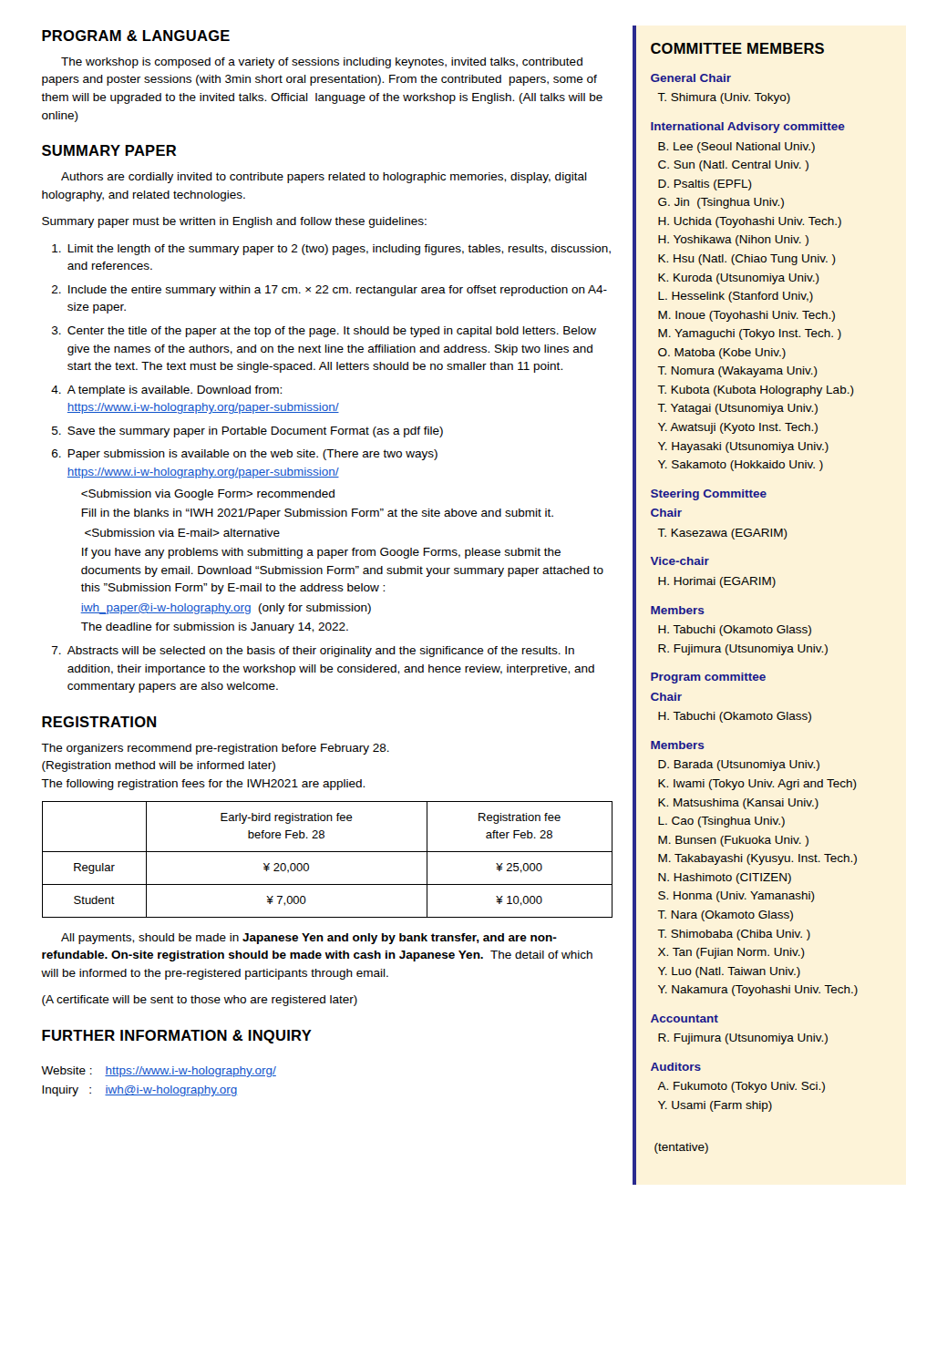PROGRAM & LANGUAGE
The workshop is composed of a variety of sessions including keynotes, invited talks, contributed papers and poster sessions (with 3min short oral presentation). From the contributed papers, some of them will be upgraded to the invited talks. Official language of the workshop is English. (All talks will be online)
SUMMARY PAPER
Authors are cordially invited to contribute papers related to holographic memories, display, digital holography, and related technologies.
Summary paper must be written in English and follow these guidelines:
Limit the length of the summary paper to 2 (two) pages, including figures, tables, results, discussion, and references.
Include the entire summary within a 17 cm. × 22 cm. rectangular area for offset reproduction on A4-size paper.
Center the title of the paper at the top of the page. It should be typed in capital bold letters. Below give the names of the authors, and on the next line the affiliation and address. Skip two lines and start the text. The text must be single-spaced. All letters should be no smaller than 11 point.
A template is available. Download from:
https://www.i-w-holography.org/paper-submission/
Save the summary paper in Portable Document Format (as a pdf file)
Paper submission is available on the web site. (There are two ways)
https://www.i-w-holography.org/paper-submission/
<Submission via Google Form> recommended
Fill in the blanks in “IWH 2021/Paper Submission Form” at the site above and submit it.
<Submission via E-mail> alternative
If you have any problems with submitting a paper from Google Forms, please submit the documents by email. Download “Submission Form” and submit your summary paper attached to this ”Submission Form” by E-mail to the address below :
iwh_paper@i-w-holography.org (only for submission)
The deadline for submission is January 14, 2022.
Abstracts will be selected on the basis of their originality and the significance of the results. In addition, their importance to the workshop will be considered, and hence review, interpretive, and commentary papers are also welcome.
REGISTRATION
The organizers recommend pre-registration before February 28.
(Registration method will be informed later)
The following registration fees for the IWH2021 are applied.
| | Early-bird registration fee before Feb. 28 | Registration fee after Feb. 28 |
| --- | --- | --- |
| Regular | ¥ 20,000 | ¥ 25,000 |
| Student | ¥ 7,000 | ¥ 10,000 |
All payments, should be made in Japanese Yen and only by bank transfer, and are non-refundable. On-site registration should be made with cash in Japanese Yen. The detail of which will be informed to the pre-registered participants through email.
(A certificate will be sent to those who are registered later)
FURTHER INFORMATION & INQUIRY
Website : https://www.i-w-holography.org/
Inquiry : iwh@i-w-holography.org
COMMITTEE MEMBERS
General Chair
T. Shimura (Univ. Tokyo)
International Advisory committee
B. Lee (Seoul National Univ.)
C. Sun (Natl. Central Univ. )
D. Psaltis (EPFL)
G. Jin (Tsinghua Univ.)
H. Uchida (Toyohashi Univ. Tech.)
H. Yoshikawa (Nihon Univ. )
K. Hsu (Natl. (Chiao Tung Univ. )
K. Kuroda (Utsunomiya Univ.)
L. Hesselink (Stanford Univ,)
M. Inoue (Toyohashi Univ. Tech.)
M. Yamaguchi (Tokyo Inst. Tech. )
O. Matoba (Kobe Univ.)
T. Nomura (Wakayama Univ.)
T. Kubota (Kubota Holography Lab.)
T. Yatagai (Utsunomiya Univ.)
Y. Awatsuji (Kyoto Inst. Tech.)
Y. Hayasaki (Utsunomiya Univ.)
Y. Sakamoto (Hokkaido Univ. )
Steering Committee
Chair
T. Kasezawa (EGARIM)
Vice-chair
H. Horimai (EGARIM)
Members
H. Tabuchi (Okamoto Glass)
R. Fujimura (Utsunomiya Univ.)
Program committee
Chair
H. Tabuchi (Okamoto Glass)
Members
D. Barada (Utsunomiya Univ.)
K. Iwami (Tokyo Univ. Agri and Tech)
K. Matsushima (Kansai Univ.)
L. Cao (Tsinghua Univ.)
M. Bunsen (Fukuoka Univ. )
M. Takabayashi (Kyusyu. Inst. Tech.)
N. Hashimoto (CITIZEN)
S. Honma (Univ. Yamanashi)
T. Nara (Okamoto Glass)
T. Shimobaba (Chiba Univ. )
X. Tan (Fujian Norm. Univ.)
Y. Luo (Natl. Taiwan Univ.)
Y. Nakamura (Toyohashi Univ. Tech.)
Accountant
R. Fujimura (Utsunomiya Univ.)
Auditors
A. Fukumoto (Tokyo Univ. Sci.)
Y. Usami (Farm ship)
(tentative)